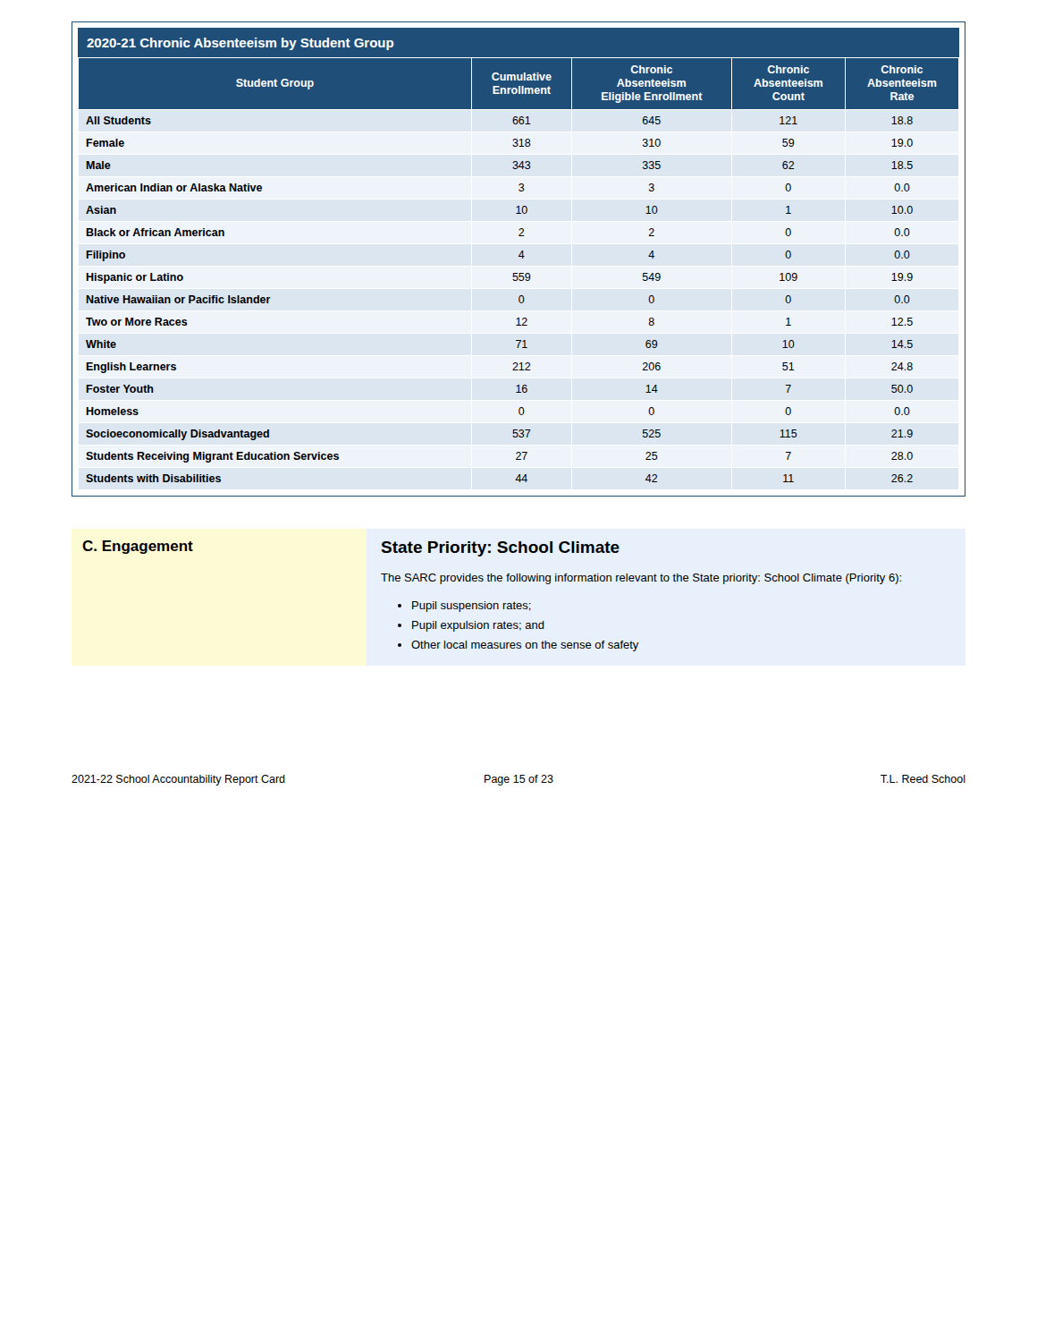2020-21 Chronic Absenteeism by Student Group
| Student Group | Cumulative Enrollment | Chronic Absenteeism Eligible Enrollment | Chronic Absenteeism Count | Chronic Absenteeism Rate |
| --- | --- | --- | --- | --- |
| All Students | 661 | 645 | 121 | 18.8 |
| Female | 318 | 310 | 59 | 19.0 |
| Male | 343 | 335 | 62 | 18.5 |
| American Indian or Alaska Native | 3 | 3 | 0 | 0.0 |
| Asian | 10 | 10 | 1 | 10.0 |
| Black or African American | 2 | 2 | 0 | 0.0 |
| Filipino | 4 | 4 | 0 | 0.0 |
| Hispanic or Latino | 559 | 549 | 109 | 19.9 |
| Native Hawaiian or Pacific Islander | 0 | 0 | 0 | 0.0 |
| Two or More Races | 12 | 8 | 1 | 12.5 |
| White | 71 | 69 | 10 | 14.5 |
| English Learners | 212 | 206 | 51 | 24.8 |
| Foster Youth | 16 | 14 | 7 | 50.0 |
| Homeless | 0 | 0 | 0 | 0.0 |
| Socioeconomically Disadvantaged | 537 | 525 | 115 | 21.9 |
| Students Receiving Migrant Education Services | 27 | 25 | 7 | 28.0 |
| Students with Disabilities | 44 | 42 | 11 | 26.2 |
C. Engagement
State Priority: School Climate
The SARC provides the following information relevant to the State priority: School Climate (Priority 6):
Pupil suspension rates;
Pupil expulsion rates; and
Other local measures on the sense of safety
2021-22 School Accountability Report Card
Page 15 of 23
T.L. Reed School